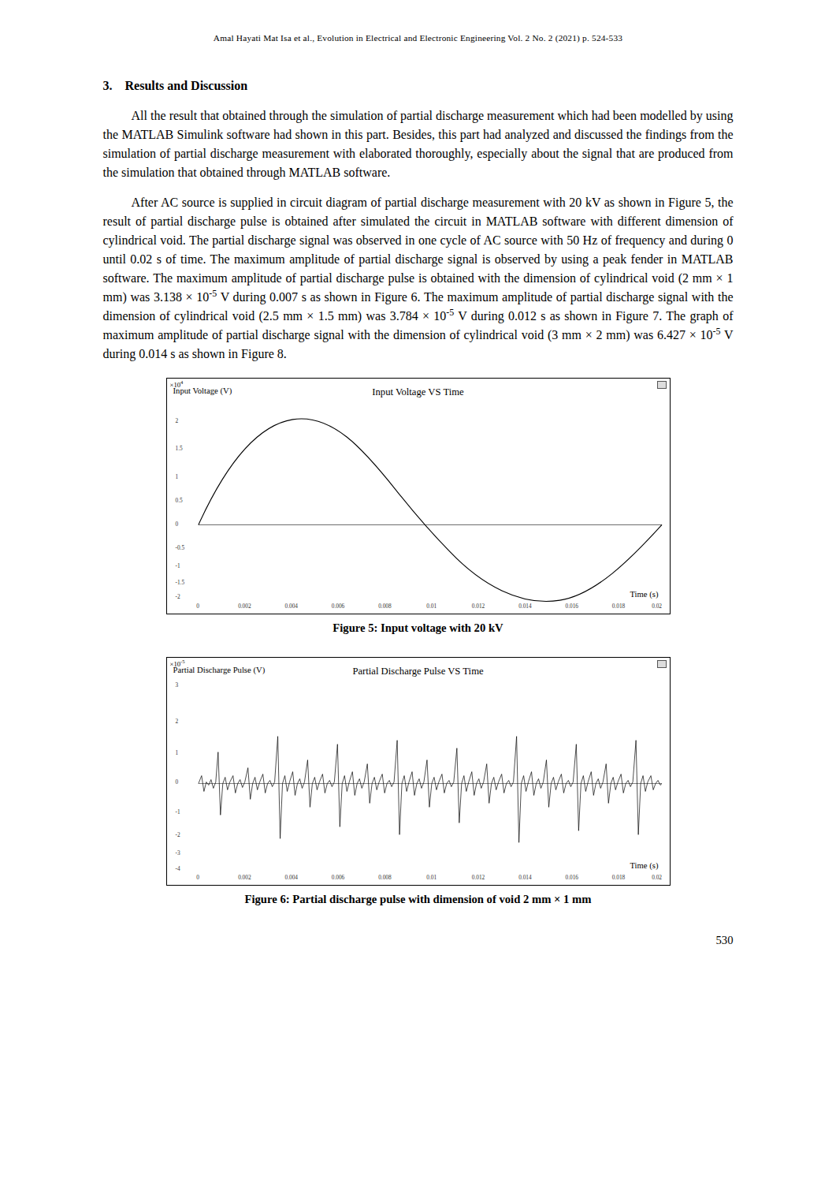Amal Hayati Mat Isa et al., Evolution in Electrical and Electronic Engineering Vol. 2 No. 2 (2021) p. 524-533
3. Results and Discussion
All the result that obtained through the simulation of partial discharge measurement which had been modelled by using the MATLAB Simulink software had shown in this part. Besides, this part had analyzed and discussed the findings from the simulation of partial discharge measurement with elaborated thoroughly, especially about the signal that are produced from the simulation that obtained through MATLAB software.
After AC source is supplied in circuit diagram of partial discharge measurement with 20 kV as shown in Figure 5, the result of partial discharge pulse is obtained after simulated the circuit in MATLAB software with different dimension of cylindrical void. The partial discharge signal was observed in one cycle of AC source with 50 Hz of frequency and during 0 until 0.02 s of time. The maximum amplitude of partial discharge signal is observed by using a peak fender in MATLAB software. The maximum amplitude of partial discharge pulse is obtained with the dimension of cylindrical void (2 mm × 1 mm) was 3.138 × 10-5 V during 0.007 s as shown in Figure 6. The maximum amplitude of partial discharge signal with the dimension of cylindrical void (2.5 mm × 1.5 mm) was 3.784 × 10-5 V during 0.012 s as shown in Figure 7. The graph of maximum amplitude of partial discharge signal with the dimension of cylindrical void (3 mm × 2 mm) was 6.427 × 10-5 V during 0.014 s as shown in Figure 8.
×104
Input Voltage (V)
Input Voltage VS Time
Time (s)
2 1.5 1 0.5 0 -0.5 -1 -1.5 -2
0 0.002 0.004 0.006 0.008 0.01 0.012 0.014 0.016 0.018 0.02
Figure 5: Input voltage with 20 kV
×10-5
Partial Discharge Pulse (V)
Partial Discharge Pulse VS Time
Time (s)
3 2 1 0 -1 -2 -3 -4
0 0.002 0.004 0.006 0.008 0.01 0.012 0.014 0.016 0.018 0.02
Figure 6: Partial discharge pulse with dimension of void 2 mm × 1 mm
530